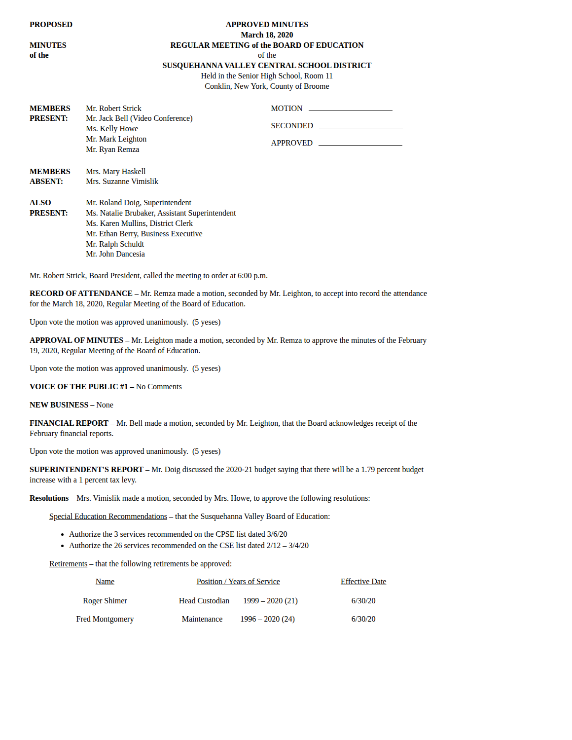| PROPOSED | APPROVED MINUTES March 18, 2020 |
| MINUTES of the | REGULAR MEETING of the BOARD OF EDUCATION of the SUSQUEHANNA VALLEY CENTRAL SCHOOL DISTRICT Held in the Senior High School, Room 11 Conklin, New York, County of Broome |
| MEMBERS PRESENT: | Mr. Robert Strick Mr. Jack Bell (Video Conference) Ms. Kelly Howe Mr. Mark Leighton Mr. Ryan Remza | MOTION SECONDED APPROVED |
| MEMBERS ABSENT: | Mrs. Mary Haskell Mrs. Suzanne Vimislik |
| ALSO PRESENT: | Mr. Roland Doig, Superintendent Ms. Natalie Brubaker, Assistant Superintendent Ms. Karen Mullins, District Clerk Mr. Ethan Berry, Business Executive Mr. Ralph Schuldt Mr. John Dancesia |
Mr. Robert Strick, Board President, called the meeting to order at 6:00 p.m.
RECORD OF ATTENDANCE – Mr. Remza made a motion, seconded by Mr. Leighton, to accept into record the attendance for the March 18, 2020, Regular Meeting of the Board of Education.
Upon vote the motion was approved unanimously. (5 yeses)
APPROVAL OF MINUTES – Mr. Leighton made a motion, seconded by Mr. Remza to approve the minutes of the February 19, 2020, Regular Meeting of the Board of Education.
Upon vote the motion was approved unanimously. (5 yeses)
VOICE OF THE PUBLIC #1 – No Comments
NEW BUSINESS – None
FINANCIAL REPORT – Mr. Bell made a motion, seconded by Mr. Leighton, that the Board acknowledges receipt of the February financial reports.
Upon vote the motion was approved unanimously. (5 yeses)
SUPERINTENDENT'S REPORT – Mr. Doig discussed the 2020-21 budget saying that there will be a 1.79 percent budget increase with a 1 percent tax levy.
Resolutions – Mrs. Vimislik made a motion, seconded by Mrs. Howe, to approve the following resolutions:
Special Education Recommendations – that the Susquehanna Valley Board of Education:
Authorize the 3 services recommended on the CPSE list dated 3/6/20
Authorize the 26 services recommended on the CSE list dated 2/12 – 3/4/20
Retirements – that the following retirements be approved:
| Name | Position / Years of Service | Effective Date |
| --- | --- | --- |
| Roger Shimer | Head Custodian 1999 – 2020 (21) | 6/30/20 |
| Fred Montgomery | Maintenance 1996 – 2020 (24) | 6/30/20 |